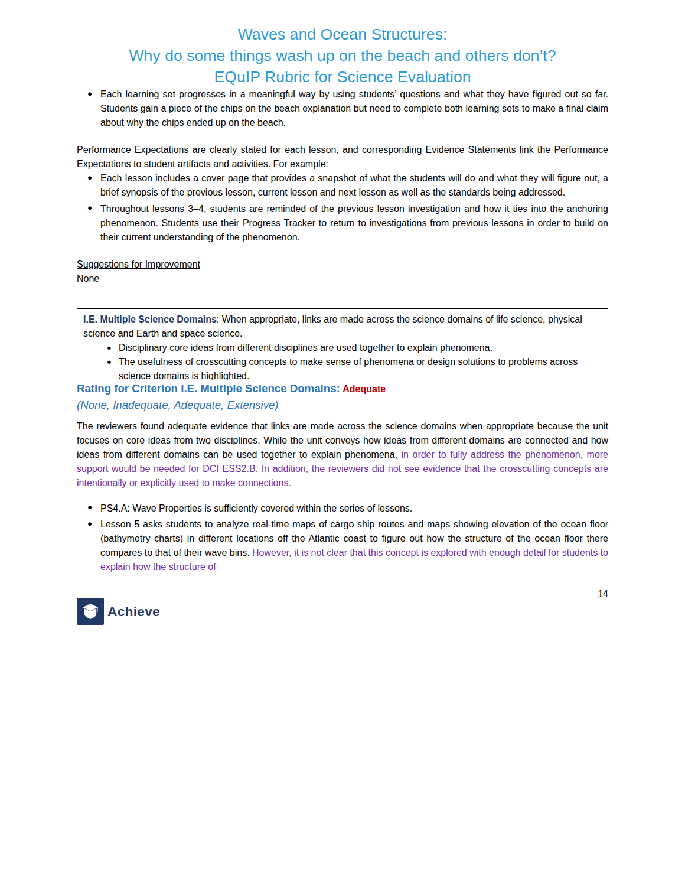Waves and Ocean Structures: Why do some things wash up on the beach and others don’t? EQuIP Rubric for Science Evaluation
Each learning set progresses in a meaningful way by using students’ questions and what they have figured out so far. Students gain a piece of the chips on the beach explanation but need to complete both learning sets to make a final claim about why the chips ended up on the beach.
Performance Expectations are clearly stated for each lesson, and corresponding Evidence Statements link the Performance Expectations to student artifacts and activities. For example:
Each lesson includes a cover page that provides a snapshot of what the students will do and what they will figure out, a brief synopsis of the previous lesson, current lesson and next lesson as well as the standards being addressed.
Throughout lessons 3–4, students are reminded of the previous lesson investigation and how it ties into the anchoring phenomenon. Students use their Progress Tracker to return to investigations from previous lessons in order to build on their current understanding of the phenomenon.
Suggestions for Improvement
None
I.E. Multiple Science Domains: When appropriate, links are made across the science domains of life science, physical science and Earth and space science.
Disciplinary core ideas from different disciplines are used together to explain phenomena.
The usefulness of crosscutting concepts to make sense of phenomena or design solutions to problems across science domains is highlighted.
Rating for Criterion I.E. Multiple Science Domains: Adequate
(None, Inadequate, Adequate, Extensive)
The reviewers found adequate evidence that links are made across the science domains when appropriate because the unit focuses on core ideas from two disciplines. While the unit conveys how ideas from different domains are connected and how ideas from different domains can be used together to explain phenomena, in order to fully address the phenomenon, more support would be needed for DCI ESS2.B. In addition, the reviewers did not see evidence that the crosscutting concepts are intentionally or explicitly used to make connections.
PS4.A: Wave Properties is sufficiently covered within the series of lessons.
Lesson 5 asks students to analyze real-time maps of cargo ship routes and maps showing elevation of the ocean floor (bathymetry charts) in different locations off the Atlantic coast to figure out how the structure of the ocean floor there compares to that of their wave bins. However, it is not clear that this concept is explored with enough detail for students to explain how the structure of
14
Achieve